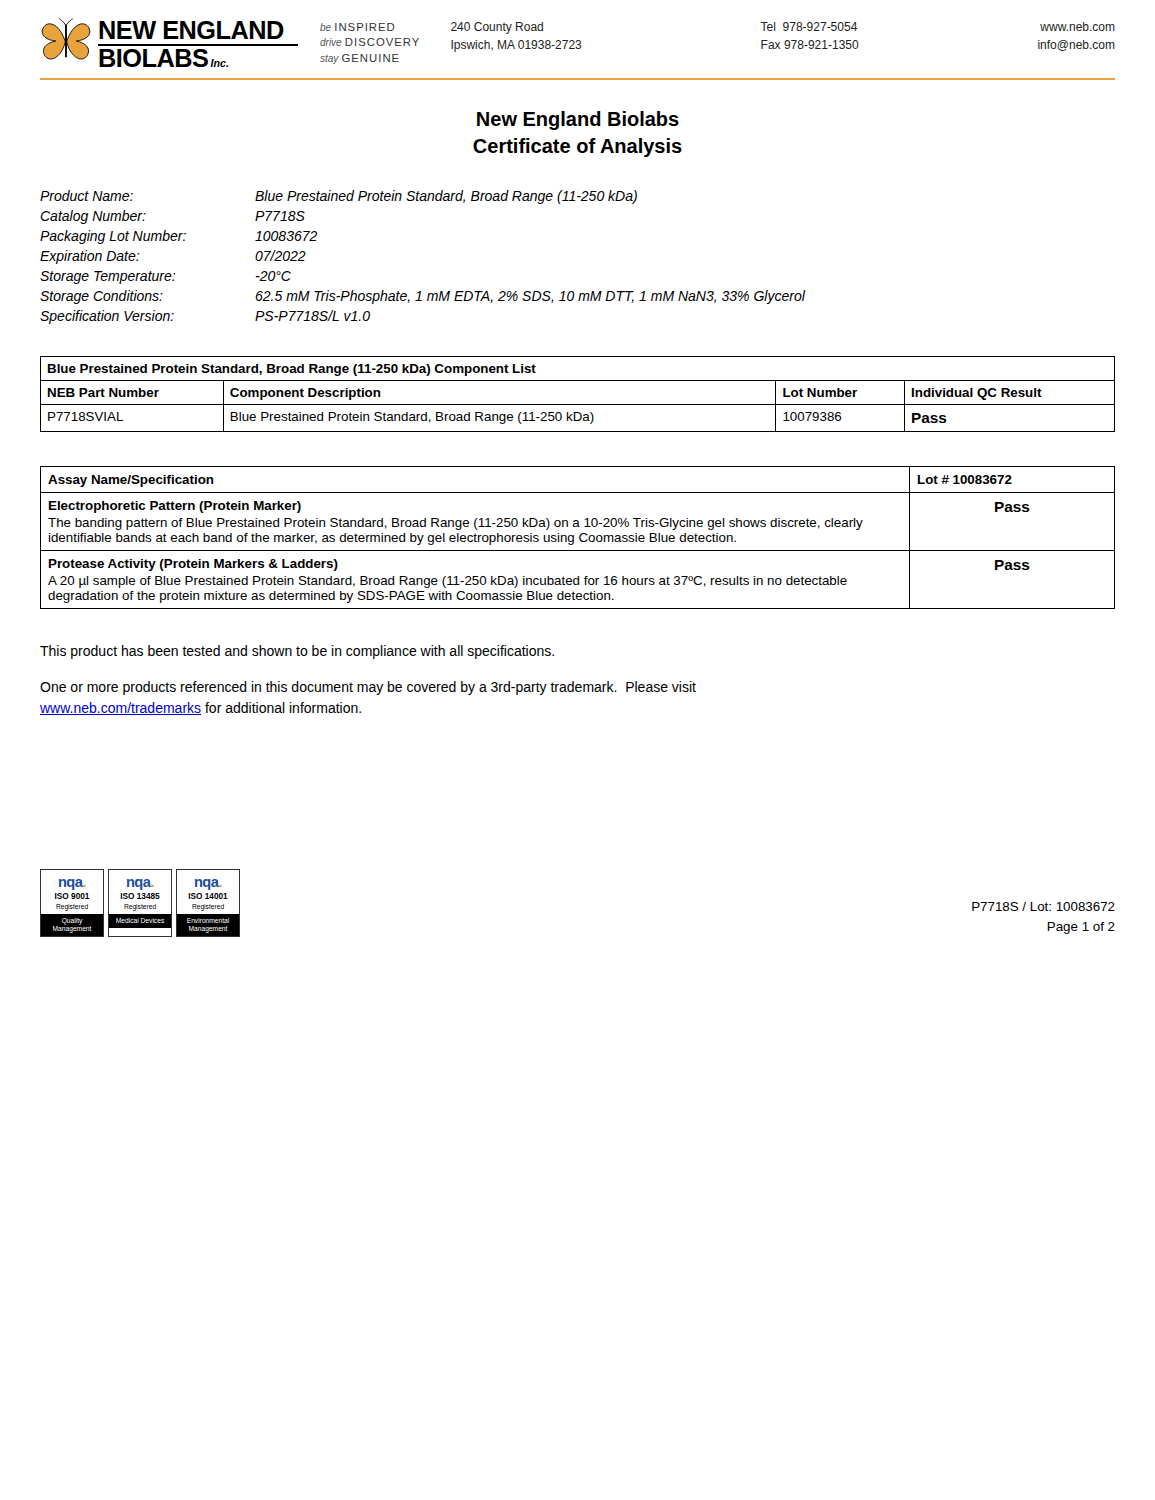NEW ENGLAND
BIOLABS Inc.
be INSPIRED
drive DISCOVERY
stay GENUINE
240 County Road
Ipswich, MA 01938-2723
Tel 978-927-5054
Fax 978-921-1350
www.neb.com
info@neb.com
New England Biolabs
Certificate of Analysis
| Product Name: | Blue Prestained Protein Standard, Broad Range (11-250 kDa) |
| Catalog Number: | P7718S |
| Packaging Lot Number: | 10083672 |
| Expiration Date: | 07/2022 |
| Storage Temperature: | -20°C |
| Storage Conditions: | 62.5 mM Tris-Phosphate, 1 mM EDTA, 2% SDS, 10 mM DTT, 1 mM NaN3, 33% Glycerol |
| Specification Version: | PS-P7718S/L v1.0 |
Blue Prestained Protein Standard, Broad Range (11-250 kDa) Component List
| NEB Part Number | Component Description | Lot Number | Individual QC Result |
| --- | --- | --- | --- |
| P7718SVIAL | Blue Prestained Protein Standard, Broad Range (11-250 kDa) | 10079386 | Pass |
| Assay Name/Specification | Lot # 10083672 |
| --- | --- |
| Electrophoretic Pattern (Protein Marker) The banding pattern of Blue Prestained Protein Standard, Broad Range (11-250 kDa) on a 10-20% Tris-Glycine gel shows discrete, clearly identifiable bands at each band of the marker, as determined by gel electrophoresis using Coomassie Blue detection. | Pass |
| Protease Activity (Protein Markers & Ladders) A 20 µl sample of Blue Prestained Protein Standard, Broad Range (11-250 kDa) incubated for 16 hours at 37ºC, results in no detectable degradation of the protein mixture as determined by SDS-PAGE with Coomassie Blue detection. | Pass |
This product has been tested and shown to be in compliance with all specifications.
One or more products referenced in this document may be covered by a 3rd-party trademark. Please visit
www.neb.com/trademarks for additional information.
nqa.
ISO 9001
Registered
Quality
Management
nqa.
ISO 13485
Registered
Medical Devices
nqa.
ISO 14001
Registered
Environmental
Management
P7718S / Lot: 10083672
Page 1 of 2